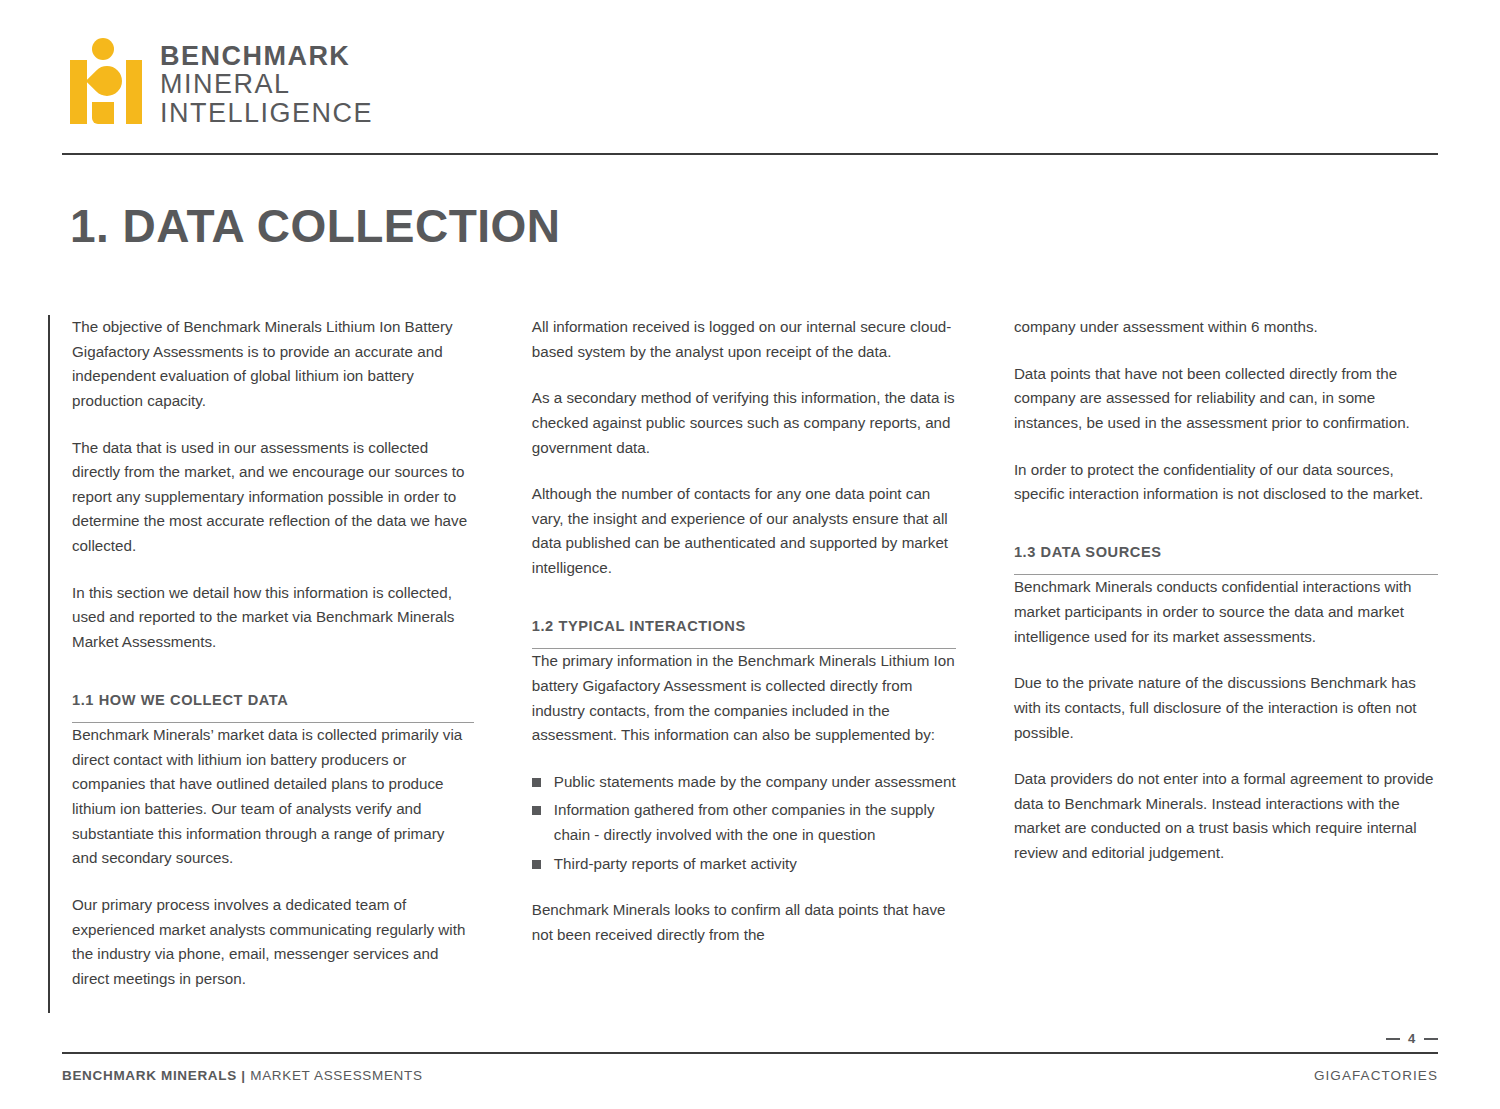BENCHMARK
MINERAL
INTELLIGENCE
1. DATA COLLECTION
The objective of Benchmark Minerals Lithium Ion Battery Gigafactory Assessments is to provide an accurate and independent evaluation of global lithium ion battery production capacity.
The data that is used in our assessments is collected directly from the market, and we encourage our sources to report any supplementary information possible in order to determine the most accurate reflection of the data we have collected.
In this section we detail how this information is collected, used and reported to the market via Benchmark Minerals Market Assessments.
1.1 HOW WE COLLECT DATA
Benchmark Minerals’ market data is collected primarily via direct contact with lithium ion battery producers or companies that have outlined detailed plans to produce lithium ion batteries. Our team of analysts verify and substantiate this information through a range of primary and secondary sources.
Our primary process involves a dedicated team of experienced market analysts communicating regularly with the industry via phone, email, messenger services and direct meetings in person.
All information received is logged on our internal secure cloud-based system by the analyst upon receipt of the data.
As a secondary method of verifying this information, the data is checked against public sources such as company reports, and government data.
Although the number of contacts for any one data point can vary, the insight and experience of our analysts ensure that all data published can be authenticated and supported by market intelligence.
1.2 TYPICAL INTERACTIONS
The primary information in the Benchmark Minerals Lithium Ion battery Gigafactory Assessment is collected directly from industry contacts, from the companies included in the assessment. This information can also be supplemented by:
Public statements made by the company under assessment
Information gathered from other companies in the supply chain - directly involved with the one in question
Third-party reports of market activity
Benchmark Minerals looks to confirm all data points that have not been received directly from the
company under assessment within 6 months.
Data points that have not been collected directly from the company are assessed for reliability and can, in some instances, be used in the assessment prior to confirmation.
In order to protect the confidentiality of our data sources, specific interaction information is not disclosed to the market.
1.3 DATA SOURCES
Benchmark Minerals conducts confidential interactions with market participants in order to source the data and market intelligence used for its market assessments.
Due to the private nature of the discussions Benchmark has with its contacts, full disclosure of the interaction is often not possible.
Data providers do not enter into a formal agreement to provide data to Benchmark Minerals. Instead interactions with the market are conducted on a trust basis which require internal review and editorial judgement.
4
BENCHMARK MINERALS | MARKET ASSESSMENTS
GIGAFACTORIES